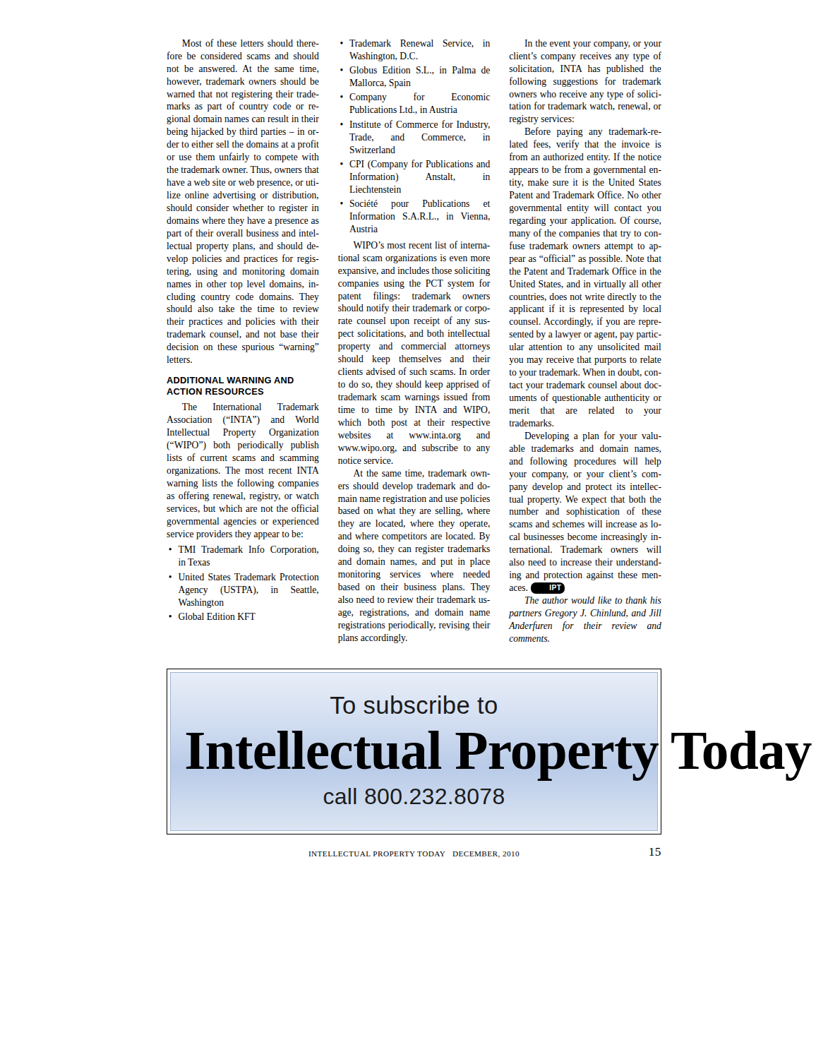Most of these letters should therefore be considered scams and should not be answered. At the same time, however, trademark owners should be warned that not registering their trademarks as part of country code or regional domain names can result in their being hijacked by third parties – in order to either sell the domains at a profit or use them unfairly to compete with the trademark owner. Thus, owners that have a web site or web presence, or utilize online advertising or distribution, should consider whether to register in domains where they have a presence as part of their overall business and intellectual property plans, and should develop policies and practices for registering, using and monitoring domain names in other top level domains, including country code domains. They should also take the time to review their practices and policies with their trademark counsel, and not base their decision on these spurious “warning” letters.
ADDITIONAL WARNING AND ACTION RESOURCES
The International Trademark Association (“INTA”) and World Intellectual Property Organization (“WIPO”) both periodically publish lists of current scams and scamming organizations. The most recent INTA warning lists the following companies as offering renewal, registry, or watch services, but which are not the official governmental agencies or experienced service providers they appear to be:
TMI Trademark Info Corporation, in Texas
United States Trademark Protection Agency (USTPA), in Seattle, Washington
Global Edition KFT
Trademark Renewal Service, in Washington, D.C.
Globus Edition S.L., in Palma de Mallorca, Spain
Company for Economic Publications Ltd., in Austria
Institute of Commerce for Industry, Trade, and Commerce, in Switzerland
CPI (Company for Publications and Information) Anstalt, in Liechtenstein
Société pour Publications et Information S.A.R.L., in Vienna, Austria
WIPO’s most recent list of international scam organizations is even more expansive, and includes those soliciting companies using the PCT system for patent filings: trademark owners should notify their trademark or corporate counsel upon receipt of any suspect solicitations, and both intellectual property and commercial attorneys should keep themselves and their clients advised of such scams. In order to do so, they should keep apprised of trademark scam warnings issued from time to time by INTA and WIPO, which both post at their respective websites at www.inta.org and www.wipo.org, and subscribe to any notice service.
At the same time, trademark owners should develop trademark and domain name registration and use policies based on what they are selling, where they are located, where they operate, and where competitors are located. By doing so, they can register trademarks and domain names, and put in place monitoring services where needed based on their business plans. They also need to review their trademark usage, registrations, and domain name registrations periodically, revising their plans accordingly.
In the event your company, or your client’s company receives any type of solicitation, INTA has published the following suggestions for trademark owners who receive any type of solicitation for trademark watch, renewal, or registry services:
Before paying any trademark-related fees, verify that the invoice is from an authorized entity. If the notice appears to be from a governmental entity, make sure it is the United States Patent and Trademark Office. No other governmental entity will contact you regarding your application. Of course, many of the companies that try to confuse trademark owners attempt to appear as “official” as possible. Note that the Patent and Trademark Office in the United States, and in virtually all other countries, does not write directly to the applicant if it is represented by local counsel. Accordingly, if you are represented by a lawyer or agent, pay particular attention to any unsolicited mail you may receive that purports to relate to your trademark. When in doubt, contact your trademark counsel about documents of questionable authenticity or merit that are related to your trademarks.
Developing a plan for your valuable trademarks and domain names, and following procedures will help your company, or your client’s company develop and protect its intellectual property. We expect that both the number and sophistication of these scams and schemes will increase as local businesses become increasingly international. Trademark owners will also need to increase their understanding and protection against these menaces.IPT
The author would like to thank his partners Gregory J. Chinlund, and Jill Anderfuren for their review and comments.
To subscribe to
Intellectual Property Today
call 800.232.8078
INTELLECTUAL PROPERTY TODAY DECEMBER, 2010
15